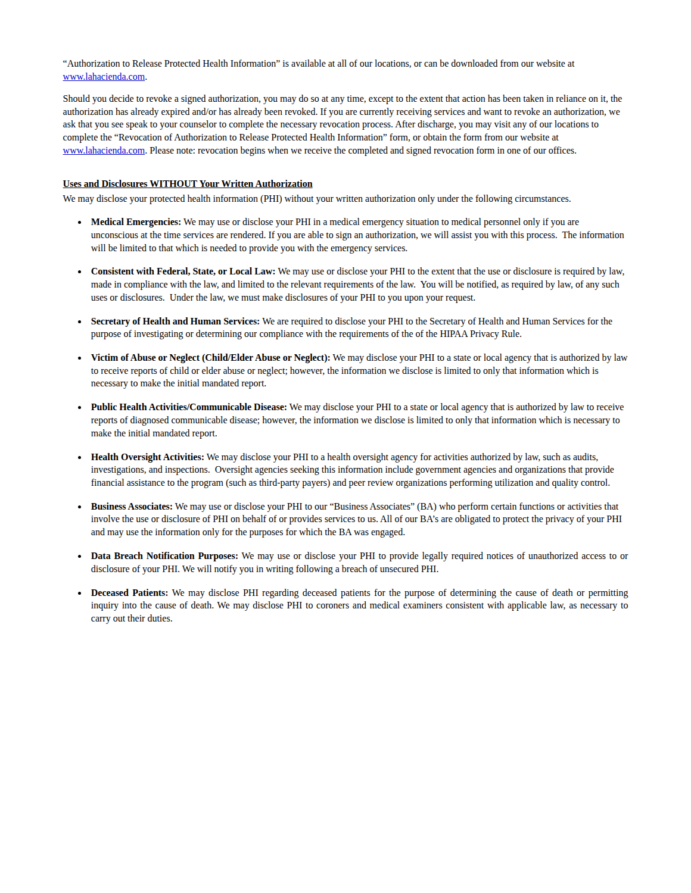“Authorization to Release Protected Health Information” is available at all of our locations, or can be downloaded from our website at www.lahacienda.com.
Should you decide to revoke a signed authorization, you may do so at any time, except to the extent that action has been taken in reliance on it, the authorization has already expired and/or has already been revoked. If you are currently receiving services and want to revoke an authorization, we ask that you see speak to your counselor to complete the necessary revocation process. After discharge, you may visit any of our locations to complete the “Revocation of Authorization to Release Protected Health Information” form, or obtain the form from our website at www.lahacienda.com. Please note: revocation begins when we receive the completed and signed revocation form in one of our offices.
Uses and Disclosures WITHOUT Your Written Authorization
We may disclose your protected health information (PHI) without your written authorization only under the following circumstances.
Medical Emergencies: We may use or disclose your PHI in a medical emergency situation to medical personnel only if you are unconscious at the time services are rendered. If you are able to sign an authorization, we will assist you with this process. The information will be limited to that which is needed to provide you with the emergency services.
Consistent with Federal, State, or Local Law: We may use or disclose your PHI to the extent that the use or disclosure is required by law, made in compliance with the law, and limited to the relevant requirements of the law. You will be notified, as required by law, of any such uses or disclosures. Under the law, we must make disclosures of your PHI to you upon your request.
Secretary of Health and Human Services: We are required to disclose your PHI to the Secretary of Health and Human Services for the purpose of investigating or determining our compliance with the requirements of the of the HIPAA Privacy Rule.
Victim of Abuse or Neglect (Child/Elder Abuse or Neglect): We may disclose your PHI to a state or local agency that is authorized by law to receive reports of child or elder abuse or neglect; however, the information we disclose is limited to only that information which is necessary to make the initial mandated report.
Public Health Activities/Communicable Disease: We may disclose your PHI to a state or local agency that is authorized by law to receive reports of diagnosed communicable disease; however, the information we disclose is limited to only that information which is necessary to make the initial mandated report.
Health Oversight Activities: We may disclose your PHI to a health oversight agency for activities authorized by law, such as audits, investigations, and inspections. Oversight agencies seeking this information include government agencies and organizations that provide financial assistance to the program (such as third-party payers) and peer review organizations performing utilization and quality control.
Business Associates: We may use or disclose your PHI to our “Business Associates” (BA) who perform certain functions or activities that involve the use or disclosure of PHI on behalf of or provides services to us. All of our BA’s are obligated to protect the privacy of your PHI and may use the information only for the purposes for which the BA was engaged.
Data Breach Notification Purposes: We may use or disclose your PHI to provide legally required notices of unauthorized access to or disclosure of your PHI. We will notify you in writing following a breach of unsecured PHI.
Deceased Patients: We may disclose PHI regarding deceased patients for the purpose of determining the cause of death or permitting inquiry into the cause of death. We may disclose PHI to coroners and medical examiners consistent with applicable law, as necessary to carry out their duties.